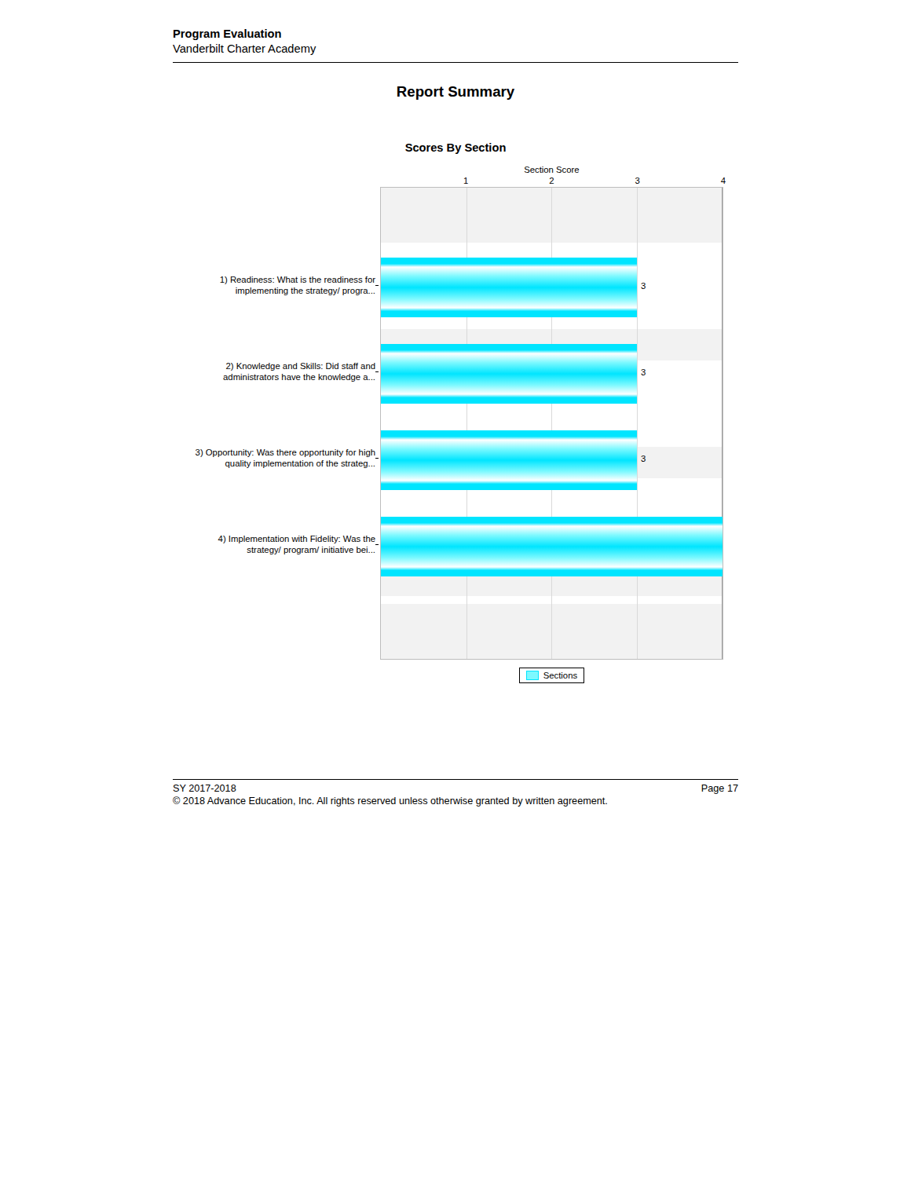Program Evaluation
Vanderbilt Charter Academy
Report Summary
Scores By Section
Section Score
1 2 3 4
1) Readiness: What is the readiness for implementing the strategy/ progra...
2) Knowledge and Skills: Did staff and administrators have the knowledge a...
3) Opportunity: Was there opportunity for high quality implementation of the strateg...
4) Implementation with Fidelity: Was the strategy/ program/ initiative bei...
3
3
3
4
Sections
SY 2017-2018
Page 17
© 2018 Advance Education, Inc. All rights reserved unless otherwise granted by written agreement.